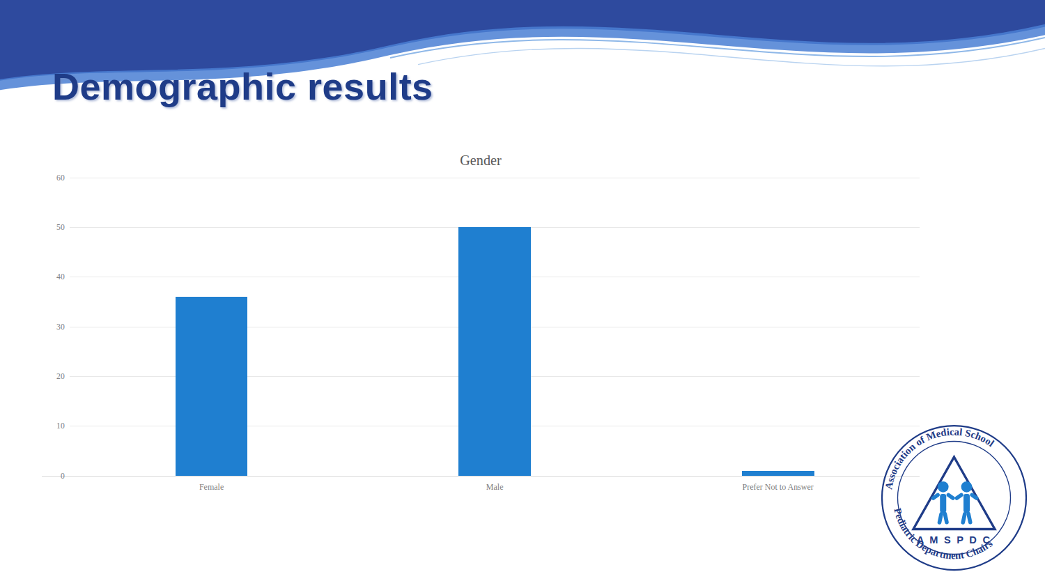Demographic results
Gender
60
50
40
30
20
10
0
Female = 36 -> 60% of 60
Female Male Prefer Not to Answer
Association of Medical School Pediatric Department Chairs A M S P D C